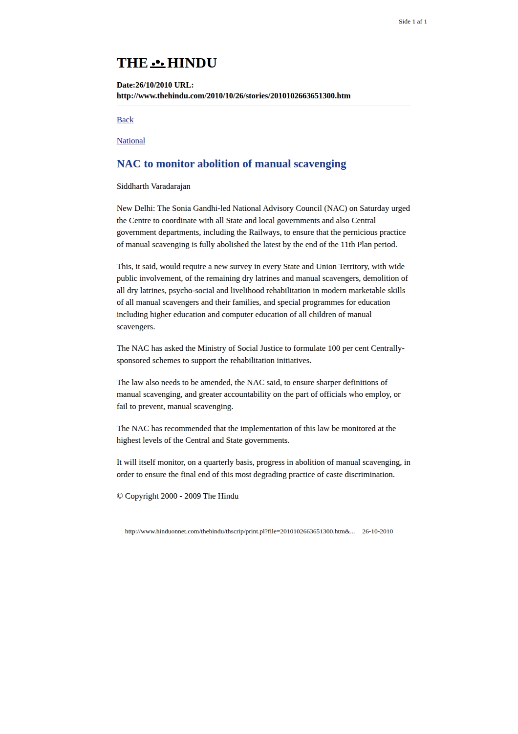Side 1 af 1
THE HINDU
Date:26/10/2010 URL:
http://www.thehindu.com/2010/10/26/stories/2010102663651300.htm
Back
National
NAC to monitor abolition of manual scavenging
Siddharth Varadarajan
New Delhi: The Sonia Gandhi-led National Advisory Council (NAC) on Saturday urged the Centre to coordinate with all State and local governments and also Central government departments, including the Railways, to ensure that the pernicious practice of manual scavenging is fully abolished the latest by the end of the 11th Plan period.
This, it said, would require a new survey in every State and Union Territory, with wide public involvement, of the remaining dry latrines and manual scavengers, demolition of all dry latrines, psycho-social and livelihood rehabilitation in modern marketable skills of all manual scavengers and their families, and special programmes for education including higher education and computer education of all children of manual scavengers.
The NAC has asked the Ministry of Social Justice to formulate 100 per cent Centrally-sponsored schemes to support the rehabilitation initiatives.
The law also needs to be amended, the NAC said, to ensure sharper definitions of manual scavenging, and greater accountability on the part of officials who employ, or fail to prevent, manual scavenging.
The NAC has recommended that the implementation of this law be monitored at the highest levels of the Central and State governments.
It will itself monitor, on a quarterly basis, progress in abolition of manual scavenging, in order to ensure the final end of this most degrading practice of caste discrimination.
© Copyright 2000 - 2009 The Hindu
http://www.hinduonnet.com/thehindu/thscrip/print.pl?file=2010102663651300.htm&... 26-10-2010